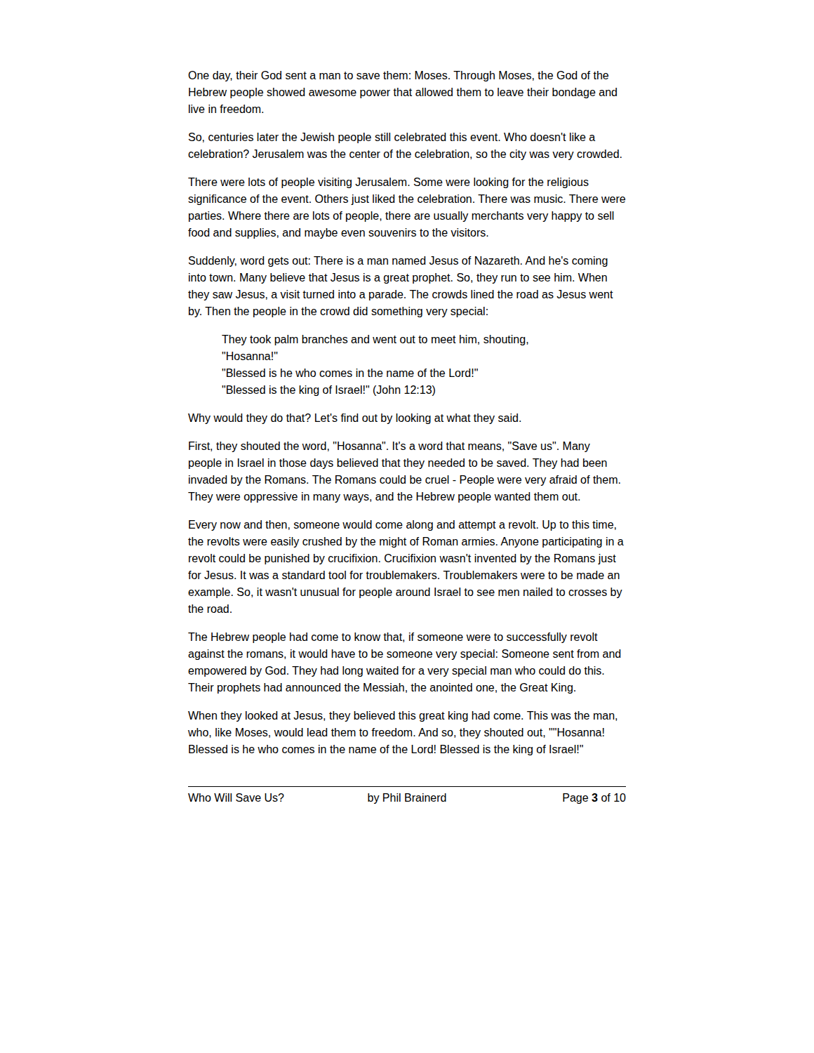One day, their God sent a man to save them: Moses. Through Moses, the God of the Hebrew people showed awesome power that allowed them to leave their bondage and live in freedom.
So, centuries later the Jewish people still celebrated this event. Who doesn't like a celebration? Jerusalem was the center of the celebration, so the city was very crowded.
There were lots of people visiting Jerusalem. Some were looking for the religious significance of the event. Others just liked the celebration. There was music. There were parties. Where there are lots of people, there are usually merchants very happy to sell food and supplies, and maybe even souvenirs to the visitors.
Suddenly, word gets out: There is a man named Jesus of Nazareth. And he's coming into town. Many believe that Jesus is a great prophet. So, they run to see him. When they saw Jesus, a visit turned into a parade. The crowds lined the road as Jesus went by. Then the people in the crowd did something very special:
They took palm branches and went out to meet him, shouting,
"Hosanna!"
"Blessed is he who comes in the name of the Lord!"
"Blessed is the king of Israel!" (John 12:13)
Why would they do that? Let's find out by looking at what they said.
First, they shouted the word, "Hosanna". It's a word that means, "Save us". Many people in Israel in those days believed that they needed to be saved. They had been invaded by the Romans. The Romans could be cruel - People were very afraid of them. They were oppressive in many ways, and the Hebrew people wanted them out.
Every now and then, someone would come along and attempt a revolt. Up to this time, the revolts were easily crushed by the might of Roman armies. Anyone participating in a revolt could be punished by crucifixion. Crucifixion wasn't invented by the Romans just for Jesus. It was a standard tool for troublemakers. Troublemakers were to be made an example. So, it wasn't unusual for people around Israel to see men nailed to crosses by the road.
The Hebrew people had come to know that, if someone were to successfully revolt against the romans, it would have to be someone very special: Someone sent from and empowered by God. They had long waited for a very special man who could do this. Their prophets had announced the Messiah, the anointed one, the Great King.
When they looked at Jesus, they believed this great king had come. This was the man, who, like Moses, would lead them to freedom. And so, they shouted out, ""Hosanna! Blessed is he who comes in the name of the Lord! Blessed is the king of Israel!"
Who Will Save Us?
by Phil Brainerd
Page 3 of 10